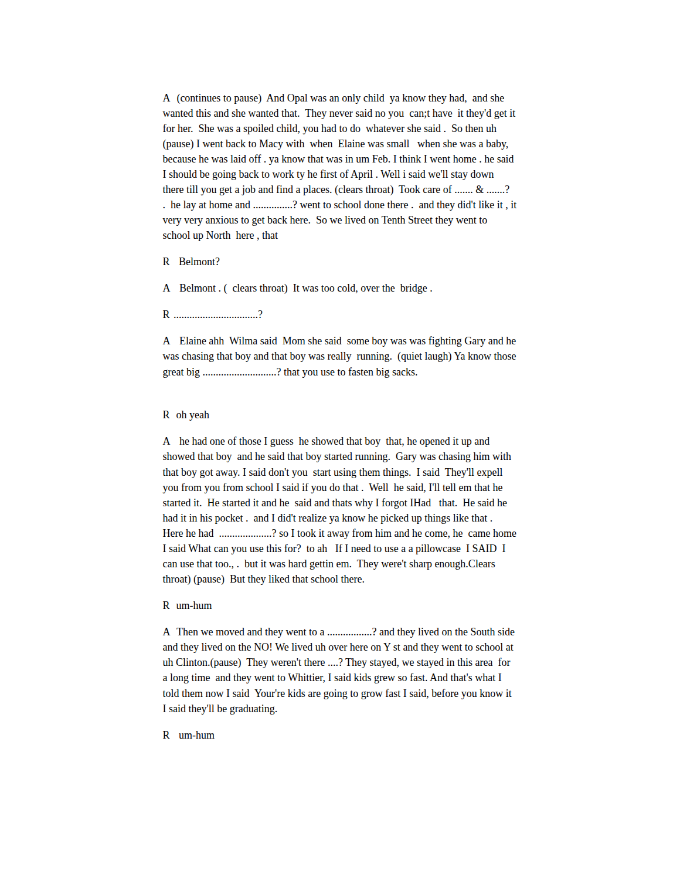A (continues to pause) And Opal was an only child ya know they had, and she wanted this and she wanted that. They never said no you can;t have it they'd get it for her. She was a spoiled child, you had to do whatever she said . So then uh (pause) I went back to Macy with when Elaine was small when she was a baby, because he was laid off . ya know that was in um Feb. I think I went home . he said I should be going back to work ty he first of April . Well i said we'll stay down there till you get a job and find a places. (clears throat) Took care of ....... & .......? . he lay at home and ...............? went to school done there . and they did't like it , it very very anxious to get back here. So we lived on Tenth Street they went to school up North here , that
R Belmont?
A Belmont . ( clears throat) It was too cold, over the bridge .
R................................?
A Elaine ahh Wilma said Mom she said some boy was was fighting Gary and he was chasing that boy and that boy was really running. (quiet laugh) Ya know those great big ............................? that you use to fasten big sacks.
R oh yeah
A he had one of those I guess he showed that boy that, he opened it up and showed that boy and he said that boy started running. Gary was chasing him with that boy got away. I said don't you start using them things. I said They'll expell you from you from school I said if you do that . Well he said, I'll tell em that he started it. He started it and he said and thats why I forgot IHad that. He said he had it in his pocket . and I did't realize ya know he picked up things like that . Here he had ....................? so I took it away from him and he come, he came home I said What can you use this for? to ah If I need to use a a pillowcase I SAID I can use that too., . but it was hard gettin em. They were't sharp enough.Clears throat) (pause) But they liked that school there.
R um-hum
A Then we moved and they went to a .................? and they lived on the South side and they lived on the NO! We lived uh over here on Y st and they went to school at uh Clinton.(pause) They weren't there ....? They stayed, we stayed in this area for a long time and they went to Whittier, I said kids grew so fast. And that's what I told them now I said Your're kids are going to grow fast I said, before you know it I said they'll be graduating.
R um-hum